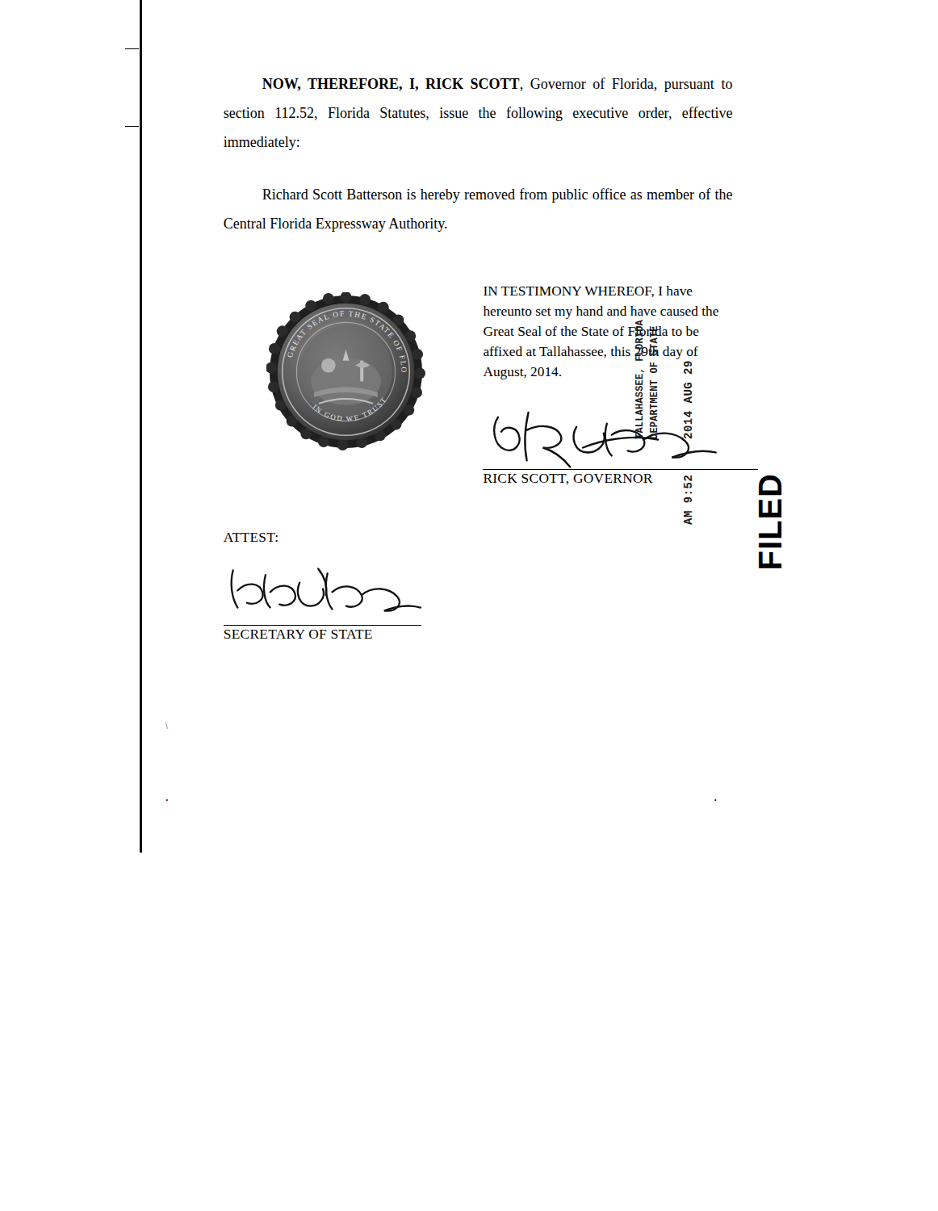NOW, THEREFORE, I, RICK SCOTT, Governor of Florida, pursuant to section 112.52, Florida Statutes, issue the following executive order, effective immediately:
Richard Scott Batterson is hereby removed from public office as member of the Central Florida Expressway Authority.
GREAT SEAL OF THE STATE OF FLORIDA IN GOD WE TRUST
IN TESTIMONY WHEREOF, I have hereunto set my hand and have caused the Great Seal of the State of Florida to be affixed at Tallahassee, this 29th day of August, 2014.
RICK SCOTT, GOVERNOR
ATTEST:
SECRETARY OF STATE
FILED
2014 AUG 29
AM 9:52
DEPARTMENT OF STATE
TALLAHASSEE, FLORIDA
\
.
.